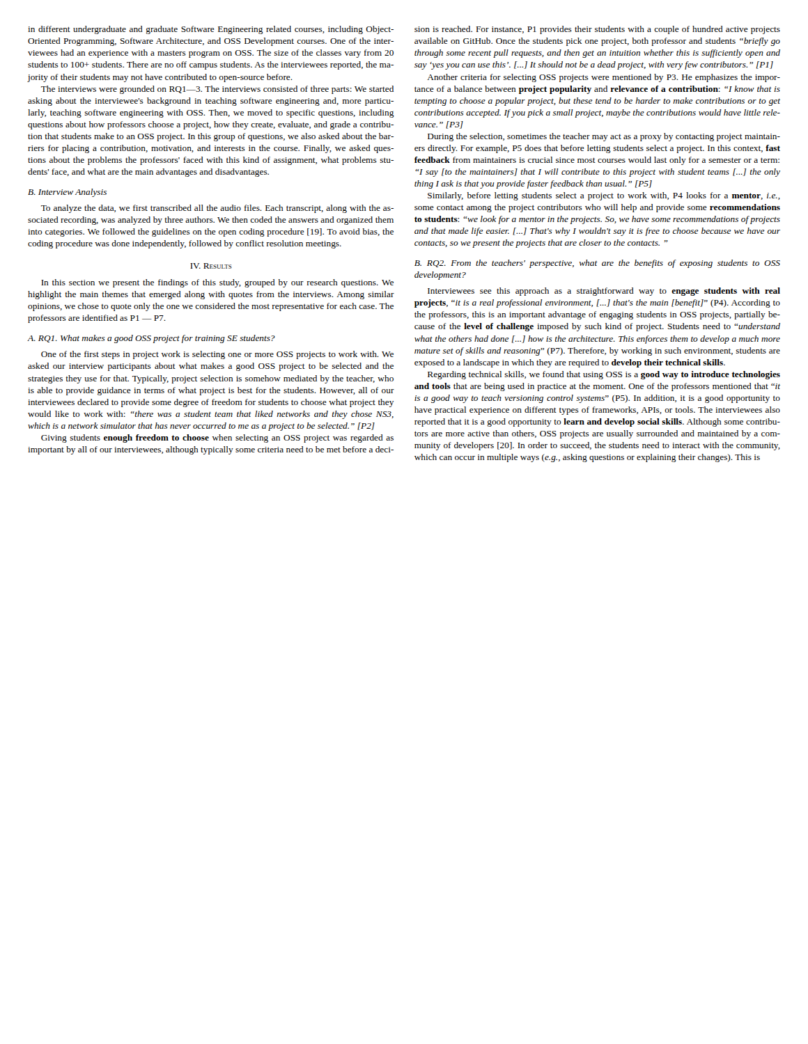in different undergraduate and graduate Software Engineering related courses, including Object-Oriented Programming, Software Architecture, and OSS Development courses. One of the interviewees had an experience with a masters program on OSS. The size of the classes vary from 20 students to 100+ students. There are no off campus students. As the interviewees reported, the majority of their students may not have contributed to open-source before.
The interviews were grounded on RQ1—3. The interviews consisted of three parts: We started asking about the interviewee's background in teaching software engineering and, more particularly, teaching software engineering with OSS. Then, we moved to specific questions, including questions about how professors choose a project, how they create, evaluate, and grade a contribution that students make to an OSS project. In this group of questions, we also asked about the barriers for placing a contribution, motivation, and interests in the course. Finally, we asked questions about the problems the professors' faced with this kind of assignment, what problems students' face, and what are the main advantages and disadvantages.
B. Interview Analysis
To analyze the data, we first transcribed all the audio files. Each transcript, along with the associated recording, was analyzed by three authors. We then coded the answers and organized them into categories. We followed the guidelines on the open coding procedure [19]. To avoid bias, the coding procedure was done independently, followed by conflict resolution meetings.
IV. Results
In this section we present the findings of this study, grouped by our research questions. We highlight the main themes that emerged along with quotes from the interviews. Among similar opinions, we chose to quote only the one we considered the most representative for each case. The professors are identified as P1 — P7.
A. RQ1. What makes a good OSS project for training SE students?
One of the first steps in project work is selecting one or more OSS projects to work with. We asked our interview participants about what makes a good OSS project to be selected and the strategies they use for that. Typically, project selection is somehow mediated by the teacher, who is able to provide guidance in terms of what project is best for the students. However, all of our interviewees declared to provide some degree of freedom for students to choose what project they would like to work with: “there was a student team that liked networks and they chose NS3, which is a network simulator that has never occurred to me as a project to be selected.” [P2]
Giving students enough freedom to choose when selecting an OSS project was regarded as important by all of our interviewees, although typically some criteria need to be met before a decision is reached. For instance, P1 provides their students with a couple of hundred active projects available on GitHub. Once the students pick one project, both professor and students “briefly go through some recent pull requests, and then get an intuition whether this is sufficiently open and say ‘yes you can use this’. [...] It should not be a dead project, with very few contributors.” [P1]
Another criteria for selecting OSS projects were mentioned by P3. He emphasizes the importance of a balance between project popularity and relevance of a contribution: “I know that is tempting to choose a popular project, but these tend to be harder to make contributions or to get contributions accepted. If you pick a small project, maybe the contributions would have little relevance.” [P3]
During the selection, sometimes the teacher may act as a proxy by contacting project maintainers directly. For example, P5 does that before letting students select a project. In this context, fast feedback from maintainers is crucial since most courses would last only for a semester or a term: “I say [to the maintainers] that I will contribute to this project with student teams [...] the only thing I ask is that you provide faster feedback than usual.” [P5]
Similarly, before letting students select a project to work with, P4 looks for a mentor, i.e., some contact among the project contributors who will help and provide some recommendations to students: “we look for a mentor in the projects. So, we have some recommendations of projects and that made life easier. [...] That's why I wouldn't say it is free to choose because we have our contacts, so we present the projects that are closer to the contacts. ”
B. RQ2. From the teachers' perspective, what are the benefits of exposing students to OSS development?
Interviewees see this approach as a straightforward way to engage students with real projects, “it is a real professional environment, [...] that's the main [benefit]” (P4). According to the professors, this is an important advantage of engaging students in OSS projects, partially because of the level of challenge imposed by such kind of project. Students need to “understand what the others had done [...] how is the architecture. This enforces them to develop a much more mature set of skills and reasoning” (P7). Therefore, by working in such environment, students are exposed to a landscape in which they are required to develop their technical skills.
Regarding technical skills, we found that using OSS is a good way to introduce technologies and tools that are being used in practice at the moment. One of the professors mentioned that “it is a good way to teach versioning control systems” (P5). In addition, it is a good opportunity to have practical experience on different types of frameworks, APIs, or tools. The interviewees also reported that it is a good opportunity to learn and develop social skills. Although some contributors are more active than others, OSS projects are usually surrounded and maintained by a community of developers [20]. In order to succeed, the students need to interact with the community, which can occur in multiple ways (e.g., asking questions or explaining their changes). This is